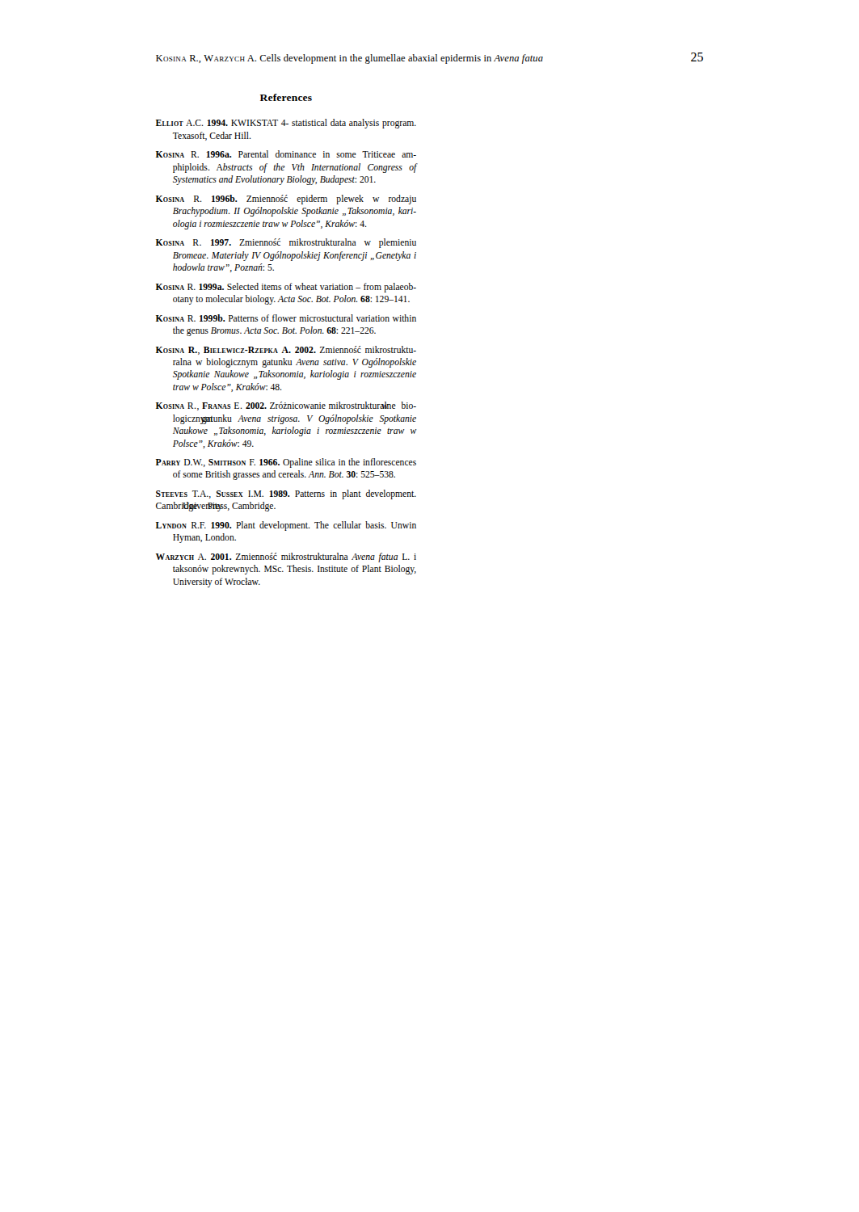Kosina R., Warzych A. Cells development in the glumellae abaxial epidermis in Avena fatua
25
References
Elliot A.C. 1994. KWIKSTAT 4- statistical data analysis program. Texasoft, Cedar Hill.
Kosina R. 1996a. Parental dominance in some Triticeae amphiploids. Abstracts of the Vth International Congress of Systematics and Evolutionary Biology, Budapest: 201.
Kosina R. 1996b. Zmienność epiderm plewek w rodzaju Brachypodium. II Ogólnopolskie Spotkanie „Taksonomia, kariologia i rozmieszczenie traw w Polsce”, Kraków: 4.
Kosina R. 1997. Zmienność mikrostrukturalna w plemieniu Bromeae. Materiały IV Ogólnopolskiej Konferencji „Genetyka i hodowla traw”, Poznań: 5.
Kosina R. 1999a. Selected items of wheat variation – from palaeobotany to molecular biology. Acta Soc. Bot. Polon. 68: 129–141.
Kosina R. 1999b. Patterns of flower microstuctural variation within the genus Bromus. Acta Soc. Bot. Polon. 68: 221–226.
Kosina R., Bielewicz-Rzepka A. 2002. Zmienność mikrostrukturalna w biologicznym gatunku Avena sativa. V Ogólnopolskie Spotkanie Naukowe „Taksonomia, kariologia i rozmieszczenie traw w Polsce”, Kraków: 48.
Kosina R., Franas E. 2002. Zróżnicowanie mikrostrukturalne w biologicznym gatunku Avena strigosa. V Ogólnopolskie Spotkanie Naukowe „Taksonomia, kariologia i rozmieszczenie traw w Polsce”, Kraków: 49.
Parry D.W., Smithson F. 1966. Opaline silica in the inflorescences of some British grasses and cereals. Ann. Bot. 30: 525–538.
Steeves T.A., Sussex I.M. 1989. Patterns in plant development. Cambridge University Press, Cambridge.
Lyndon R.F. 1990. Plant development. The cellular basis. Unwin Hyman, London.
Warzych A. 2001. Zmienność mikrostrukturalna Avena fatua L. i taksonów pokrewnych. MSc. Thesis. Institute of Plant Biology, University of Wrocław.